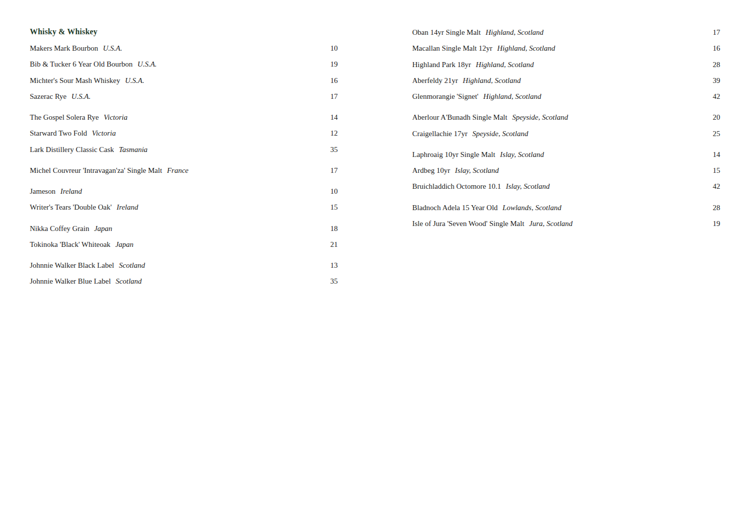Whisky & Whiskey
Makers Mark Bourbon U.S.A. 10
Bib & Tucker 6 Year Old Bourbon U.S.A. 19
Michter's Sour Mash Whiskey U.S.A. 16
Sazerac Rye U.S.A. 17
The Gospel Solera Rye Victoria 14
Starward Two Fold Victoria 12
Lark Distillery Classic Cask Tasmania 35
Michel Couvreur 'Intravagan'za' Single Malt France 17
Jameson Ireland 10
Writer's Tears 'Double Oak' Ireland 15
Nikka Coffey Grain Japan 18
Tokinoka 'Black' Whiteoak Japan 21
Johnnie Walker Black Label Scotland 13
Johnnie Walker Blue Label Scotland 35
Oban 14yr Single Malt Highland, Scotland 17
Macallan Single Malt 12yr Highland, Scotland 16
Highland Park 18yr Highland, Scotland 28
Aberfeldy 21yr Highland, Scotland 39
Glenmorangie 'Signet' Highland, Scotland 42
Aberlour A'Bunadh Single Malt Speyside, Scotland 20
Craigellachie 17yr Speyside, Scotland 25
Laphroaig 10yr Single Malt Islay, Scotland 14
Ardbeg 10yr Islay, Scotland 15
Bruichladdich Octomore 10.1 Islay, Scotland 42
Bladnoch Adela 15 Year Old Lowlands, Scotland 28
Isle of Jura 'Seven Wood' Single Malt Jura, Scotland 19